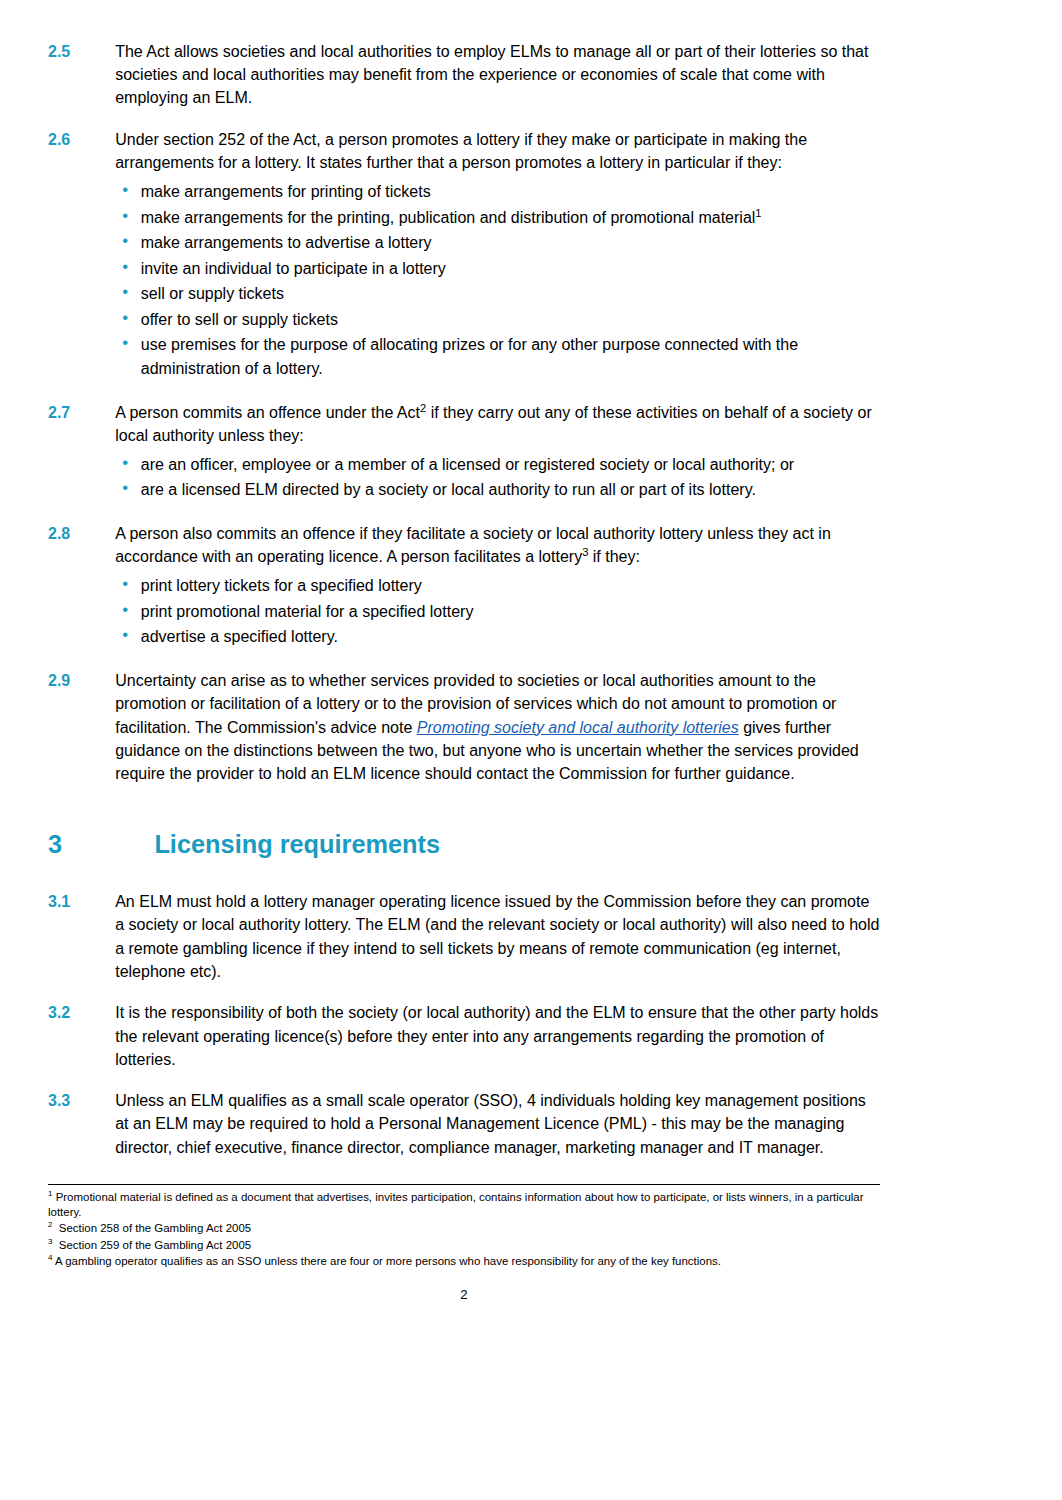2.5
The Act allows societies and local authorities to employ ELMs to manage all or part of their lotteries so that societies and local authorities may benefit from the experience or economies of scale that come with employing an ELM.
2.6
Under section 252 of the Act, a person promotes a lottery if they make or participate in making the arrangements for a lottery. It states further that a person promotes a lottery in particular if they:
make arrangements for printing of tickets
make arrangements for the printing, publication and distribution of promotional material1
make arrangements to advertise a lottery
invite an individual to participate in a lottery
sell or supply tickets
offer to sell or supply tickets
use premises for the purpose of allocating prizes or for any other purpose connected with the administration of a lottery.
2.7
A person commits an offence under the Act2 if they carry out any of these activities on behalf of a society or local authority unless they:
are an officer, employee or a member of a licensed or registered society or local authority; or
are a licensed ELM directed by a society or local authority to run all or part of its lottery.
2.8
A person also commits an offence if they facilitate a society or local authority lottery unless they act in accordance with an operating licence. A person facilitates a lottery3 if they:
print lottery tickets for a specified lottery
print promotional material for a specified lottery
advertise a specified lottery.
2.9
Uncertainty can arise as to whether services provided to societies or local authorities amount to the promotion or facilitation of a lottery or to the provision of services which do not amount to promotion or facilitation. The Commission's advice note Promoting society and local authority lotteries gives further guidance on the distinctions between the two, but anyone who is uncertain whether the services provided require the provider to hold an ELM licence should contact the Commission for further guidance.
3 Licensing requirements
3.1
An ELM must hold a lottery manager operating licence issued by the Commission before they can promote a society or local authority lottery. The ELM (and the relevant society or local authority) will also need to hold a remote gambling licence if they intend to sell tickets by means of remote communication (eg internet, telephone etc).
3.2
It is the responsibility of both the society (or local authority) and the ELM to ensure that the other party holds the relevant operating licence(s) before they enter into any arrangements regarding the promotion of lotteries.
3.3
Unless an ELM qualifies as a small scale operator (SSO), 4 individuals holding key management positions at an ELM may be required to hold a Personal Management Licence (PML) - this may be the managing director, chief executive, finance director, compliance manager, marketing manager and IT manager.
1 Promotional material is defined as a document that advertises, invites participation, contains information about how to participate, or lists winners, in a particular lottery.
2 Section 258 of the Gambling Act 2005
3 Section 259 of the Gambling Act 2005
4 A gambling operator qualifies as an SSO unless there are four or more persons who have responsibility for any of the key functions.
2